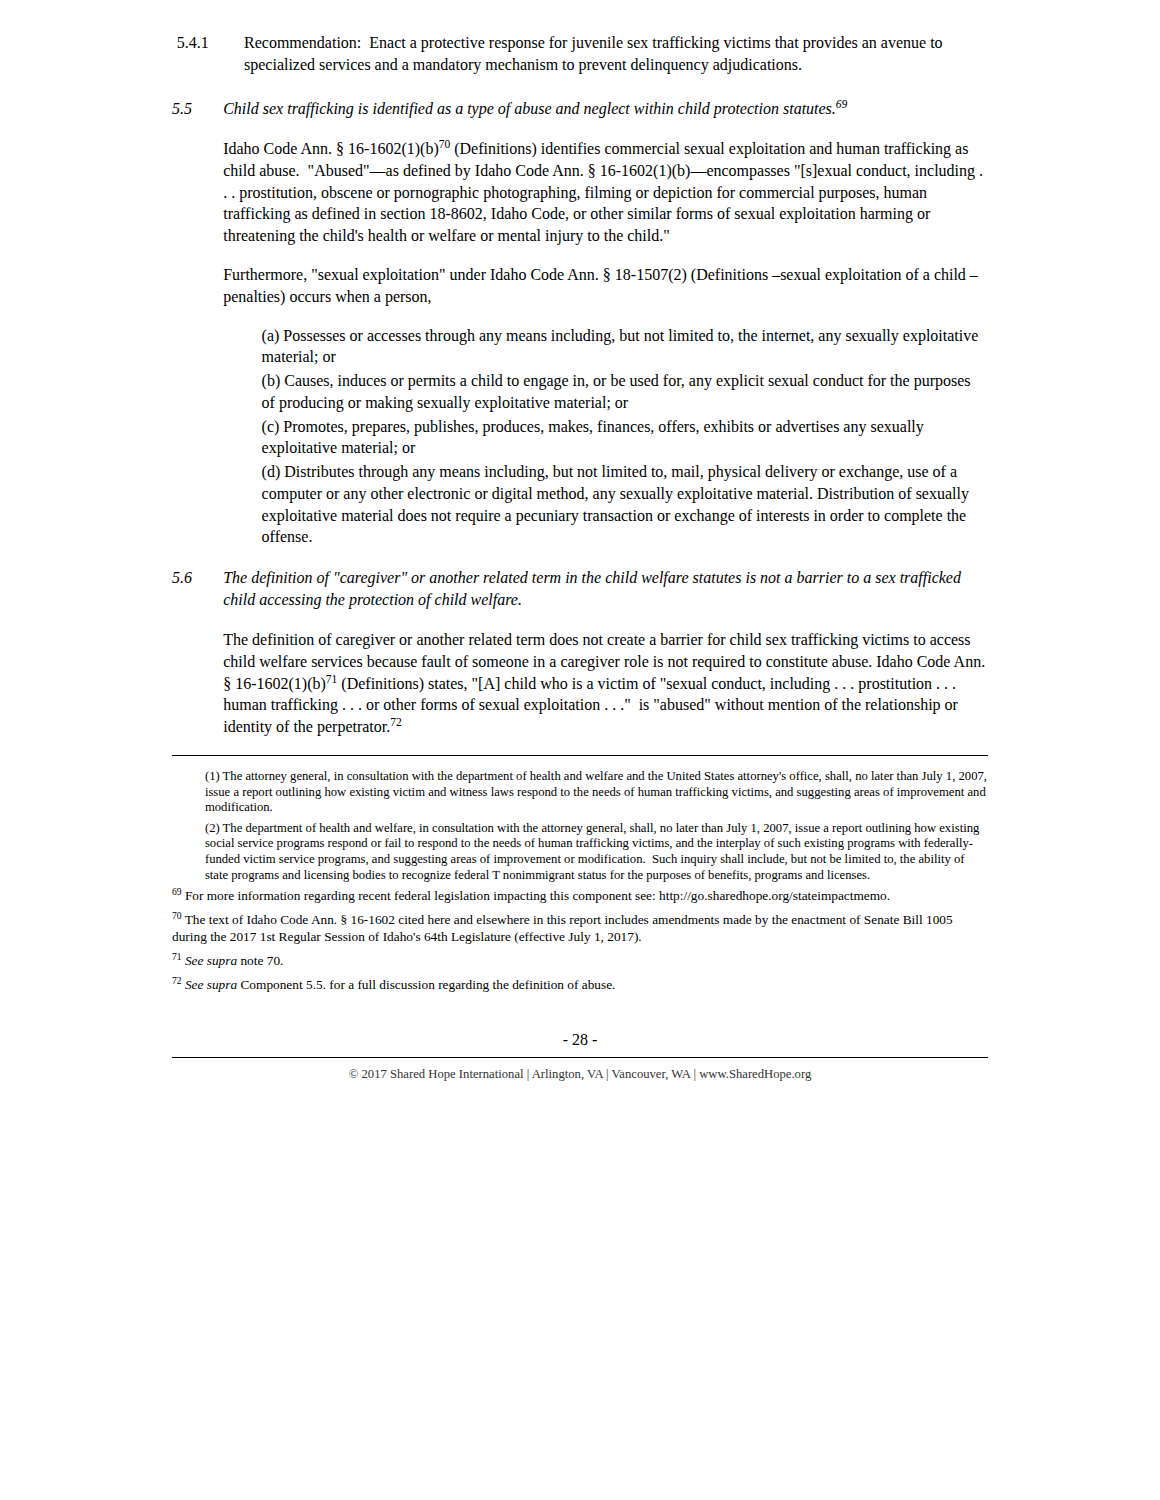5.4.1 Recommendation: Enact a protective response for juvenile sex trafficking victims that provides an avenue to specialized services and a mandatory mechanism to prevent delinquency adjudications.
5.5 Child sex trafficking is identified as a type of abuse and neglect within child protection statutes.69
Idaho Code Ann. § 16-1602(1)(b)70 (Definitions) identifies commercial sexual exploitation and human trafficking as child abuse. "Abused"—as defined by Idaho Code Ann. § 16-1602(1)(b)—encompasses "[s]exual conduct, including . . . prostitution, obscene or pornographic photographing, filming or depiction for commercial purposes, human trafficking as defined in section 18-8602, Idaho Code, or other similar forms of sexual exploitation harming or threatening the child's health or welfare or mental injury to the child."
Furthermore, "sexual exploitation" under Idaho Code Ann. § 18-1507(2) (Definitions –sexual exploitation of a child –penalties) occurs when a person,
(a) Possesses or accesses through any means including, but not limited to, the internet, any sexually exploitative material; or
(b) Causes, induces or permits a child to engage in, or be used for, any explicit sexual conduct for the purposes of producing or making sexually exploitative material; or
(c) Promotes, prepares, publishes, produces, makes, finances, offers, exhibits or advertises any sexually exploitative material; or
(d) Distributes through any means including, but not limited to, mail, physical delivery or exchange, use of a computer or any other electronic or digital method, any sexually exploitative material. Distribution of sexually exploitative material does not require a pecuniary transaction or exchange of interests in order to complete the offense.
5.6 The definition of "caregiver" or another related term in the child welfare statutes is not a barrier to a sex trafficked child accessing the protection of child welfare.
The definition of caregiver or another related term does not create a barrier for child sex trafficking victims to access child welfare services because fault of someone in a caregiver role is not required to constitute abuse. Idaho Code Ann. § 16-1602(1)(b)71 (Definitions) states, "[A] child who is a victim of "sexual conduct, including . . . prostitution . . . human trafficking . . . or other forms of sexual exploitation . . ." is "abused" without mention of the relationship or identity of the perpetrator.72
(1) The attorney general, in consultation with the department of health and welfare and the United States attorney's office, shall, no later than July 1, 2007, issue a report outlining how existing victim and witness laws respond to the needs of human trafficking victims, and suggesting areas of improvement and modification.
(2) The department of health and welfare, in consultation with the attorney general, shall, no later than July 1, 2007, issue a report outlining how existing social service programs respond or fail to respond to the needs of human trafficking victims, and the interplay of such existing programs with federally-funded victim service programs, and suggesting areas of improvement or modification. Such inquiry shall include, but not be limited to, the ability of state programs and licensing bodies to recognize federal T nonimmigrant status for the purposes of benefits, programs and licenses.
69 For more information regarding recent federal legislation impacting this component see: http://go.sharedhope.org/stateimpactmemo.
70 The text of Idaho Code Ann. § 16-1602 cited here and elsewhere in this report includes amendments made by the enactment of Senate Bill 1005 during the 2017 1st Regular Session of Idaho's 64th Legislature (effective July 1, 2017).
71 See supra note 70.
72 See supra Component 5.5. for a full discussion regarding the definition of abuse.
- 28 -
© 2017 Shared Hope International | Arlington, VA | Vancouver, WA | www.SharedHope.org